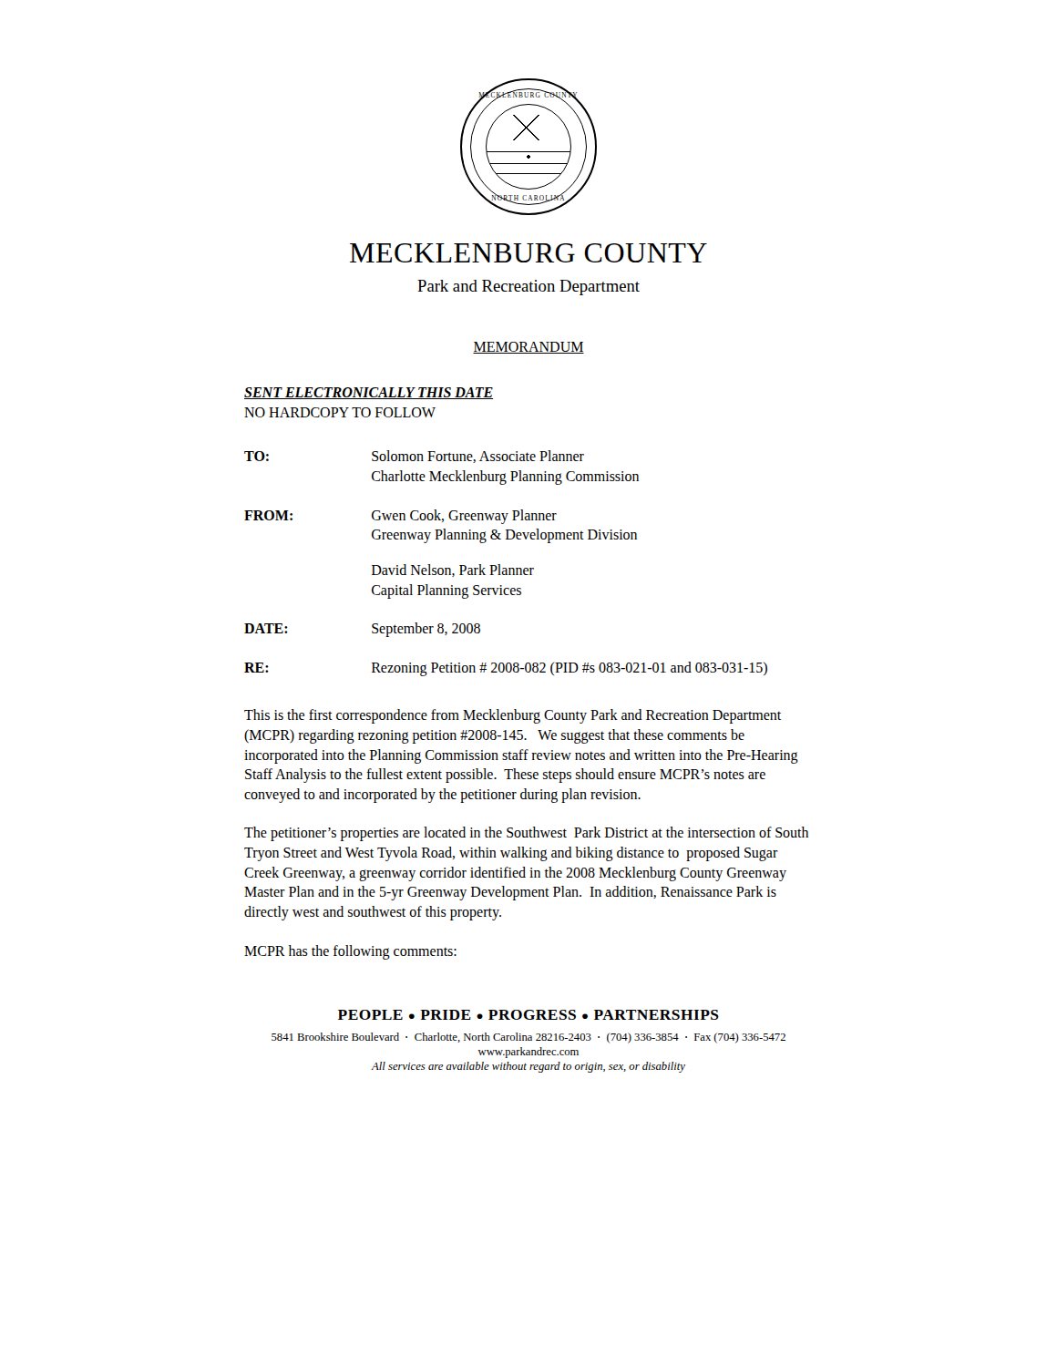Mecklenburg County
North Carolina
MECKLENBURG COUNTY
Park and Recreation Department
MEMORANDUM
SENT ELECTRONICALLY THIS DATE
NO HARDCOPY TO FOLLOW
| TO: | Solomon Fortune, Associate Planner Charlotte Mecklenburg Planning Commission |
| FROM: | Gwen Cook, Greenway Planner Greenway Planning & Development Division David Nelson, Park Planner Capital Planning Services |
| DATE: | September 8, 2008 |
| RE: | Rezoning Petition # 2008-082 (PID #s 083-021-01 and 083-031-15) |
This is the first correspondence from Mecklenburg County Park and Recreation Department (MCPR) regarding rezoning petition #2008-145. We suggest that these comments be incorporated into the Planning Commission staff review notes and written into the Pre-Hearing Staff Analysis to the fullest extent possible. These steps should ensure MCPR’s notes are conveyed to and incorporated by the petitioner during plan revision.
The petitioner’s properties are located in the Southwest Park District at the intersection of South Tryon Street and West Tyvola Road, within walking and biking distance to proposed Sugar Creek Greenway, a greenway corridor identified in the 2008 Mecklenburg County Greenway Master Plan and in the 5-yr Greenway Development Plan. In addition, Renaissance Park is directly west and southwest of this property.
MCPR has the following comments:
PEOPLE ● PRIDE ● PROGRESS ● PARTNERSHIPS
5841 Brookshire Boulevard ⋅ Charlotte, North Carolina 28216-2403 ⋅ (704) 336-3854 ⋅ Fax (704) 336-5472 www.parkandrec.com All services are available without regard to origin, sex, or disability